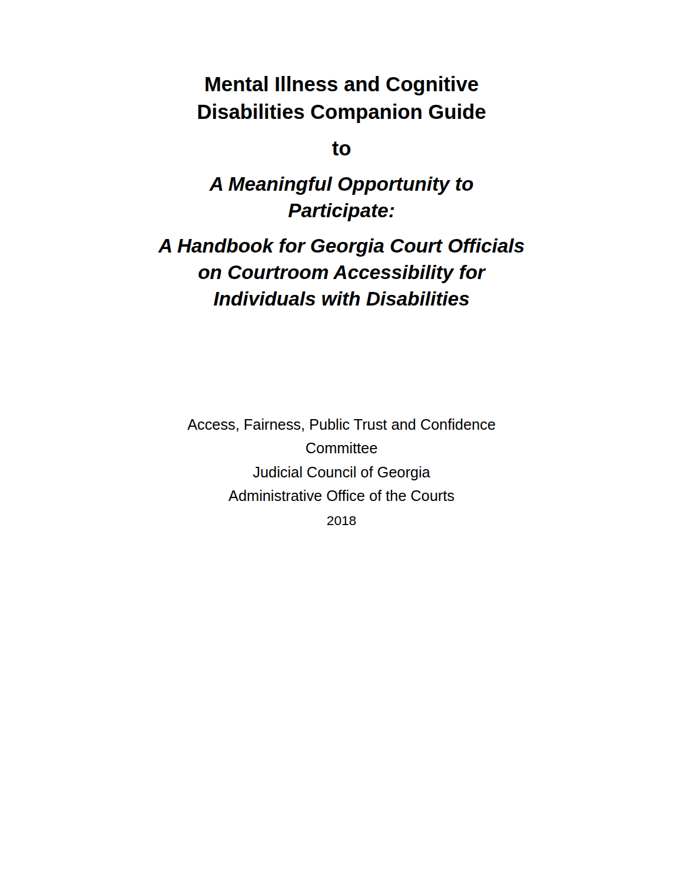Mental Illness and Cognitive Disabilities Companion Guide
to
A Meaningful Opportunity to Participate:
A Handbook for Georgia Court Officials on Courtroom Accessibility for Individuals with Disabilities
Access, Fairness, Public Trust and Confidence Committee
Judicial Council of Georgia
Administrative Office of the Courts
2018